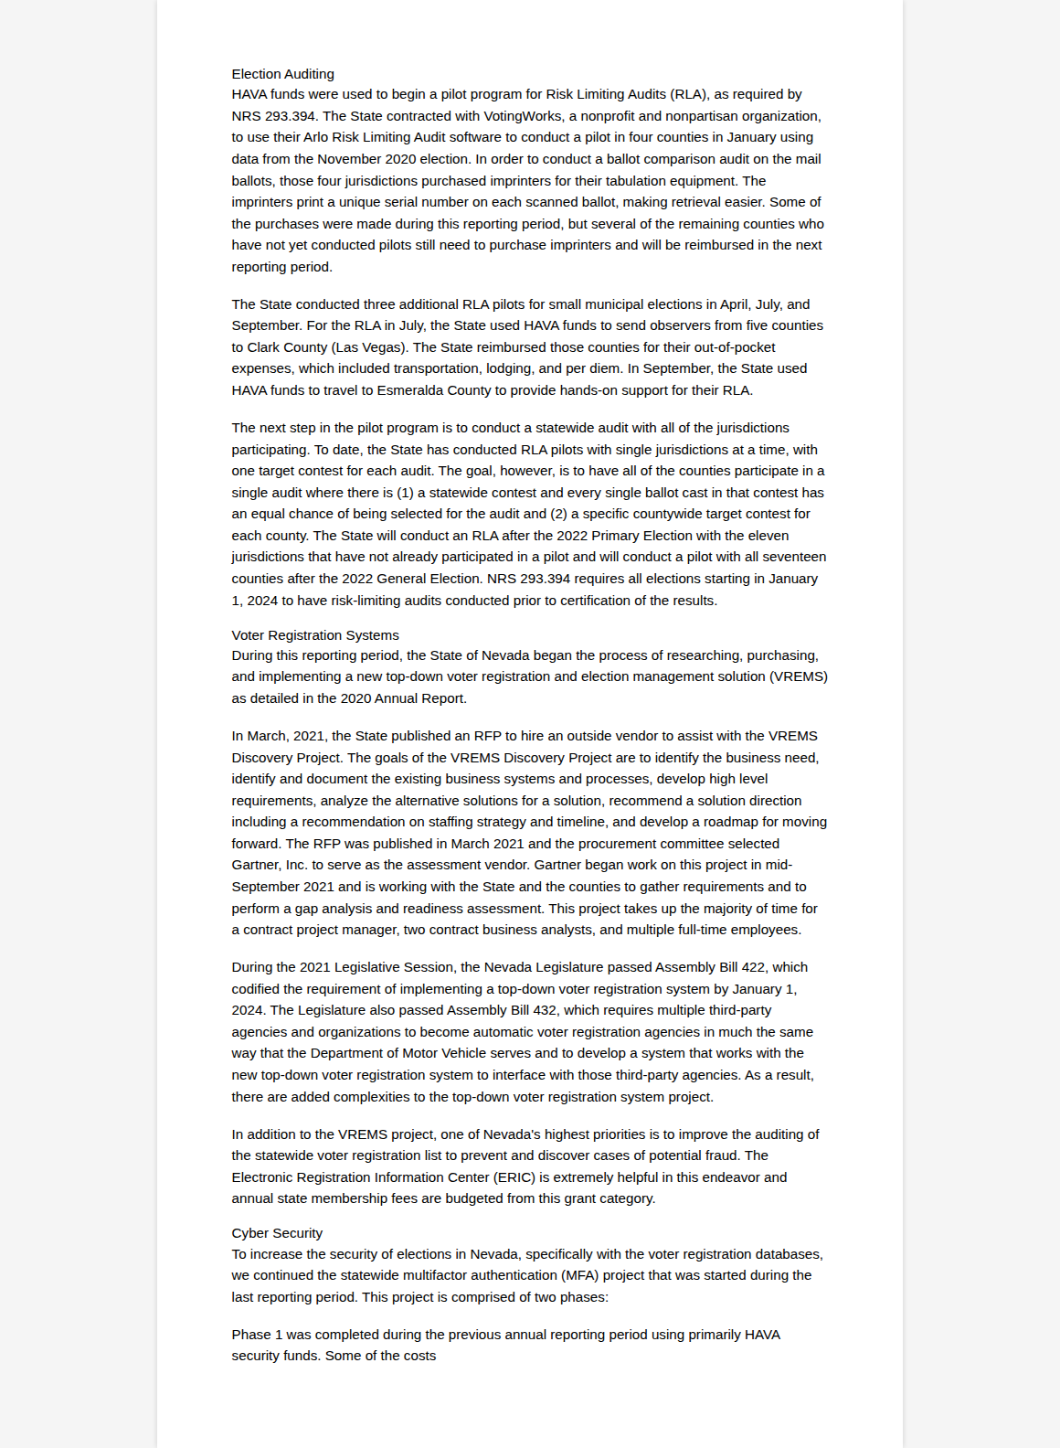Election Auditing
HAVA funds were used to begin a pilot program for Risk Limiting Audits (RLA), as required by NRS 293.394. The State contracted with VotingWorks, a nonprofit and nonpartisan organization, to use their Arlo Risk Limiting Audit software to conduct a pilot in four counties in January using data from the November 2020 election. In order to conduct a ballot comparison audit on the mail ballots, those four jurisdictions purchased imprinters for their tabulation equipment. The imprinters print a unique serial number on each scanned ballot, making retrieval easier. Some of the purchases were made during this reporting period, but several of the remaining counties who have not yet conducted pilots still need to purchase imprinters and will be reimbursed in the next reporting period.
The State conducted three additional RLA pilots for small municipal elections in April, July, and September. For the RLA in July, the State used HAVA funds to send observers from five counties to Clark County (Las Vegas). The State reimbursed those counties for their out-of-pocket expenses, which included transportation, lodging, and per diem. In September, the State used HAVA funds to travel to Esmeralda County to provide hands-on support for their RLA.
The next step in the pilot program is to conduct a statewide audit with all of the jurisdictions participating. To date, the State has conducted RLA pilots with single jurisdictions at a time, with one target contest for each audit. The goal, however, is to have all of the counties participate in a single audit where there is (1) a statewide contest and every single ballot cast in that contest has an equal chance of being selected for the audit and (2) a specific countywide target contest for each county. The State will conduct an RLA after the 2022 Primary Election with the eleven jurisdictions that have not already participated in a pilot and will conduct a pilot with all seventeen counties after the 2022 General Election. NRS 293.394 requires all elections starting in January 1, 2024 to have risk-limiting audits conducted prior to certification of the results.
Voter Registration Systems
During this reporting period, the State of Nevada began the process of researching, purchasing, and implementing a new top-down voter registration and election management solution (VREMS) as detailed in the 2020 Annual Report.
In March, 2021, the State published an RFP to hire an outside vendor to assist with the VREMS Discovery Project. The goals of the VREMS Discovery Project are to identify the business need, identify and document the existing business systems and processes, develop high level requirements, analyze the alternative solutions for a solution, recommend a solution direction including a recommendation on staffing strategy and timeline, and develop a roadmap for moving forward. The RFP was published in March 2021 and the procurement committee selected Gartner, Inc. to serve as the assessment vendor. Gartner began work on this project in mid-September 2021 and is working with the State and the counties to gather requirements and to perform a gap analysis and readiness assessment. This project takes up the majority of time for a contract project manager, two contract business analysts, and multiple full-time employees.
During the 2021 Legislative Session, the Nevada Legislature passed Assembly Bill 422, which codified the requirement of implementing a top-down voter registration system by January 1, 2024. The Legislature also passed Assembly Bill 432, which requires multiple third-party agencies and organizations to become automatic voter registration agencies in much the same way that the Department of Motor Vehicle serves and to develop a system that works with the new top-down voter registration system to interface with those third-party agencies. As a result, there are added complexities to the top-down voter registration system project.
In addition to the VREMS project, one of Nevada's highest priorities is to improve the auditing of the statewide voter registration list to prevent and discover cases of potential fraud. The Electronic Registration Information Center (ERIC) is extremely helpful in this endeavor and annual state membership fees are budgeted from this grant category.
Cyber Security
To increase the security of elections in Nevada, specifically with the voter registration databases, we continued the statewide multifactor authentication (MFA) project that was started during the last reporting period. This project is comprised of two phases:
Phase 1 was completed during the previous annual reporting period using primarily HAVA security funds. Some of the costs